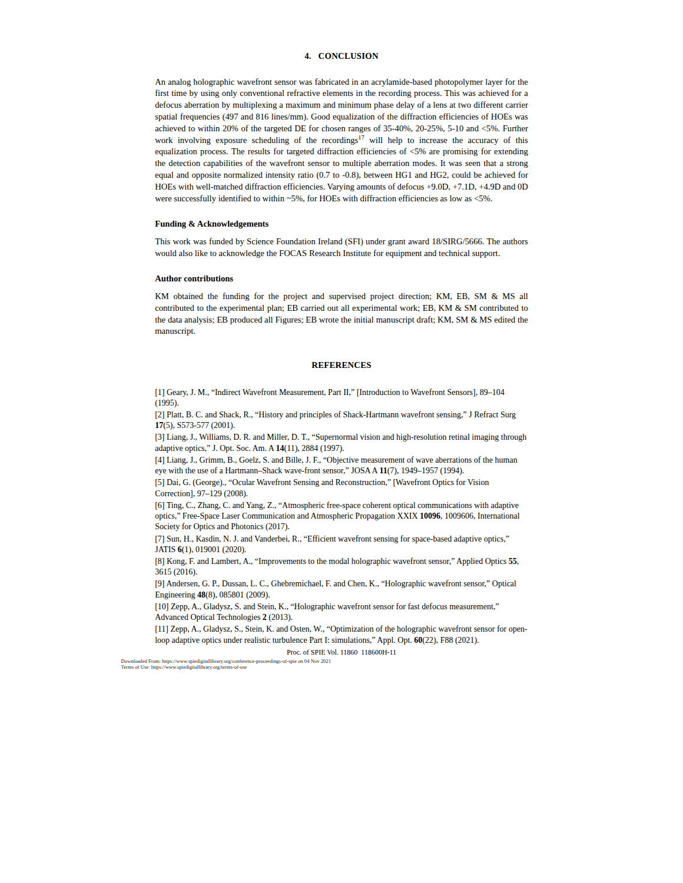4. CONCLUSION
An analog holographic wavefront sensor was fabricated in an acrylamide-based photopolymer layer for the first time by using only conventional refractive elements in the recording process. This was achieved for a defocus aberration by multiplexing a maximum and minimum phase delay of a lens at two different carrier spatial frequencies (497 and 816 lines/mm). Good equalization of the diffraction efficiencies of HOEs was achieved to within 20% of the targeted DE for chosen ranges of 35-40%, 20-25%, 5-10 and <5%. Further work involving exposure scheduling of the recordings17 will help to increase the accuracy of this equalization process. The results for targeted diffraction efficiencies of <5% are promising for extending the detection capabilities of the wavefront sensor to multiple aberration modes. It was seen that a strong equal and opposite normalized intensity ratio (0.7 to -0.8), between HG1 and HG2, could be achieved for HOEs with well-matched diffraction efficiencies. Varying amounts of defocus +9.0D, +7.1D, +4.9D and 0D were successfully identified to within ~5%, for HOEs with diffraction efficiencies as low as <5%.
Funding & Acknowledgements
This work was funded by Science Foundation Ireland (SFI) under grant award 18/SIRG/5666. The authors would also like to acknowledge the FOCAS Research Institute for equipment and technical support.
Author contributions
KM obtained the funding for the project and supervised project direction; KM, EB, SM & MS all contributed to the experimental plan; EB carried out all experimental work; EB, KM & SM contributed to the data analysis; EB produced all Figures; EB wrote the initial manuscript draft; KM, SM & MS edited the manuscript.
REFERENCES
[1] Geary, J. M., “Indirect Wavefront Measurement, Part II,” [Introduction to Wavefront Sensors], 89–104 (1995).
[2] Platt, B. C. and Shack, R., “History and principles of Shack-Hartmann wavefront sensing,” J Refract Surg 17(5), S573-577 (2001).
[3] Liang, J., Williams, D. R. and Miller, D. T., “Supernormal vision and high-resolution retinal imaging through adaptive optics,” J. Opt. Soc. Am. A 14(11), 2884 (1997).
[4] Liang, J., Grimm, B., Goelz, S. and Bille, J. F., “Objective measurement of wave aberrations of the human eye with the use of a Hartmann–Shack wave-front sensor,” JOSA A 11(7), 1949–1957 (1994).
[5] Dai, G. (George)., “Ocular Wavefront Sensing and Reconstruction,” [Wavefront Optics for Vision Correction], 97–129 (2008).
[6] Ting, C., Zhang, C. and Yang, Z., “Atmospheric free-space coherent optical communications with adaptive optics,” Free-Space Laser Communication and Atmospheric Propagation XXIX 10096, 1009606, International Society for Optics and Photonics (2017).
[7] Sun, H., Kasdin, N. J. and Vanderbei, R., “Efficient wavefront sensing for space-based adaptive optics,” JATIS 6(1), 019001 (2020).
[8] Kong, F. and Lambert, A., “Improvements to the modal holographic wavefront sensor,” Applied Optics 55, 3615 (2016).
[9] Andersen, G. P., Dussan, L. C., Ghebremichael, F. and Chen, K., “Holographic wavefront sensor,” Optical Engineering 48(8), 085801 (2009).
[10] Zepp, A., Gladysz, S. and Stein, K., “Holographic wavefront sensor for fast defocus measurement,” Advanced Optical Technologies 2 (2013).
[11] Zepp, A., Gladysz, S., Stein, K. and Osten, W., “Optimization of the holographic wavefront sensor for open-loop adaptive optics under realistic turbulence Part I: simulations,” Appl. Opt. 60(22), F88 (2021).
Proc. of SPIE Vol. 11860 118600H-11
Downloaded From: https://www.spiedigitallibrary.org/conference-proceedings-of-spie on 04 Nov 2021
Terms of Use: https://www.spiedigitallibrary.org/terms-of-use